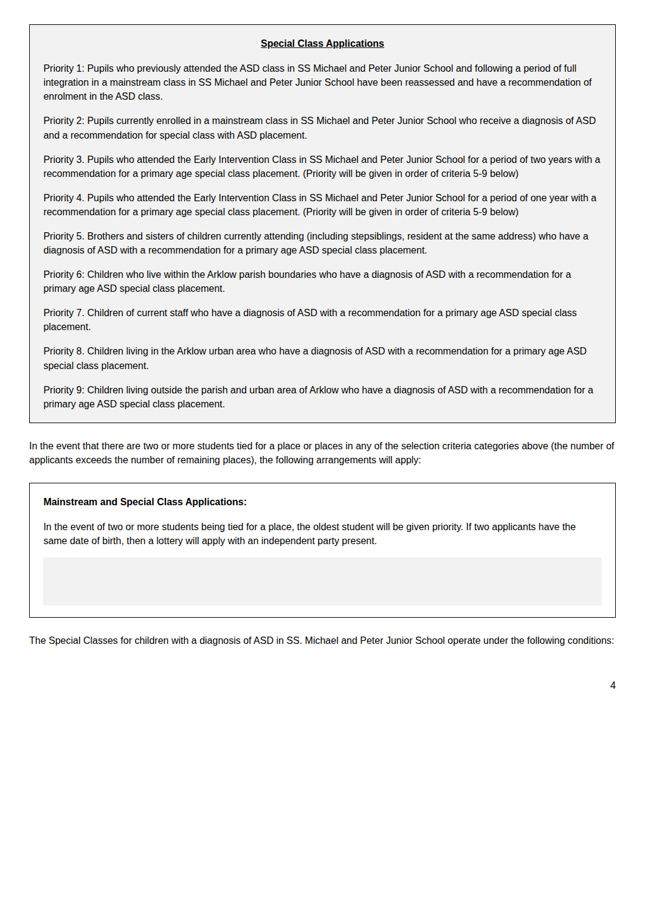Special Class Applications
Priority 1: Pupils who previously attended the ASD class in SS Michael and Peter Junior School and following a period of full integration in a mainstream class in SS Michael and Peter Junior School have been reassessed and have a recommendation of enrolment in the ASD class.
Priority 2: Pupils currently enrolled in a mainstream class in SS Michael and Peter Junior School who receive a diagnosis of ASD and a recommendation for special class with ASD placement.
Priority 3. Pupils who attended the Early Intervention Class in SS Michael and Peter Junior School for a period of two years with a recommendation for a primary age special class placement. (Priority will be given in order of criteria 5-9 below)
Priority 4. Pupils who attended the Early Intervention Class in SS Michael and Peter Junior School for a period of one year with a recommendation for a primary age special class placement. (Priority will be given in order of criteria 5-9 below)
Priority 5. Brothers and sisters of children currently attending (including stepsiblings, resident at the same address) who have a diagnosis of ASD with a recommendation for a primary age ASD special class placement.
Priority 6: Children who live within the Arklow parish boundaries who have a diagnosis of ASD with a recommendation for a primary age ASD special class placement.
Priority 7. Children of current staff who have a diagnosis of ASD with a recommendation for a primary age ASD special class placement.
Priority 8. Children living in the Arklow urban area who have a diagnosis of ASD with a recommendation for a primary age ASD special class placement.
Priority 9: Children living outside the parish and urban area of Arklow who have a diagnosis of ASD with a recommendation for a primary age ASD special class placement.
In the event that there are two or more students tied for a place or places in any of the selection criteria categories above (the number of applicants exceeds the number of remaining places), the following arrangements will apply:
Mainstream and Special Class Applications:
In the event of two or more students being tied for a place, the oldest student will be given priority. If two applicants have the same date of birth, then a lottery will apply with an independent party present.
The Special Classes for children with a diagnosis of ASD in SS. Michael and Peter Junior School operate under the following conditions:
4